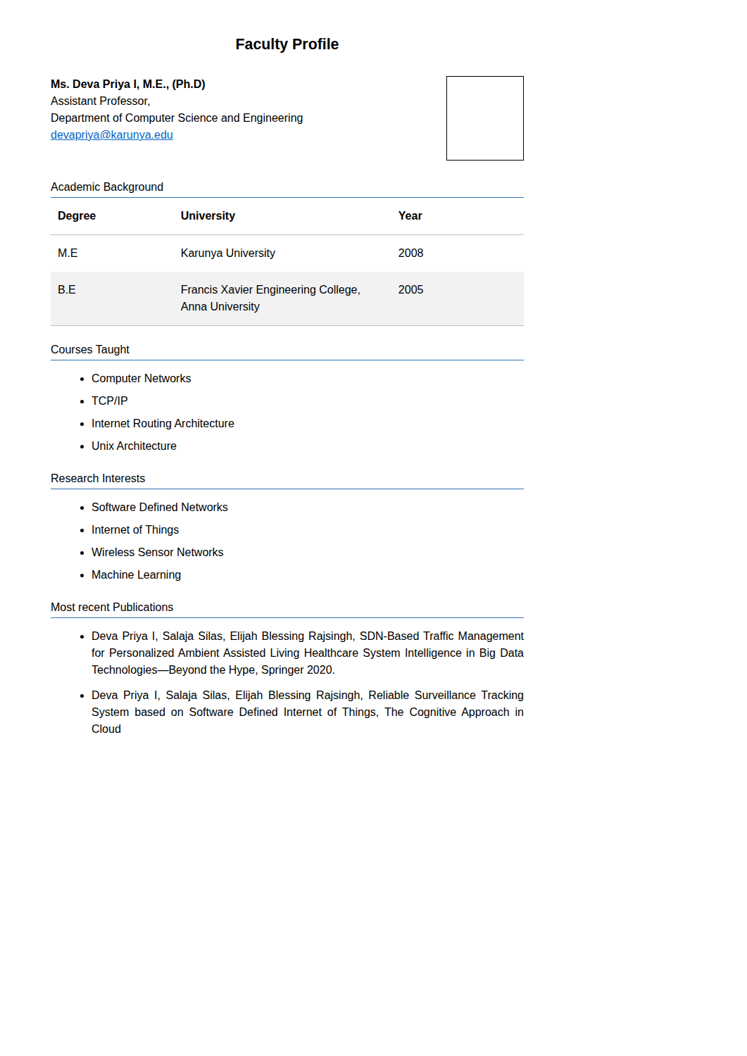Faculty Profile
Ms. Deva Priya I, M.E., (Ph.D)
Assistant Professor,
Department of Computer Science and Engineering
devapriya@karunya.edu
Academic Background
| Degree | University | Year |
| --- | --- | --- |
| M.E | Karunya University | 2008 |
| B.E | Francis Xavier Engineering College, Anna University | 2005 |
Courses Taught
Computer Networks
TCP/IP
Internet Routing Architecture
Unix Architecture
Research Interests
Software Defined Networks
Internet of Things
Wireless Sensor Networks
Machine Learning
Most recent Publications
Deva Priya I, Salaja Silas, Elijah Blessing Rajsingh, SDN-Based Traffic Management for Personalized Ambient Assisted Living Healthcare System Intelligence in Big Data Technologies—Beyond the Hype, Springer 2020.
Deva Priya I, Salaja Silas, Elijah Blessing Rajsingh, Reliable Surveillance Tracking System based on Software Defined Internet of Things, The Cognitive Approach in Cloud